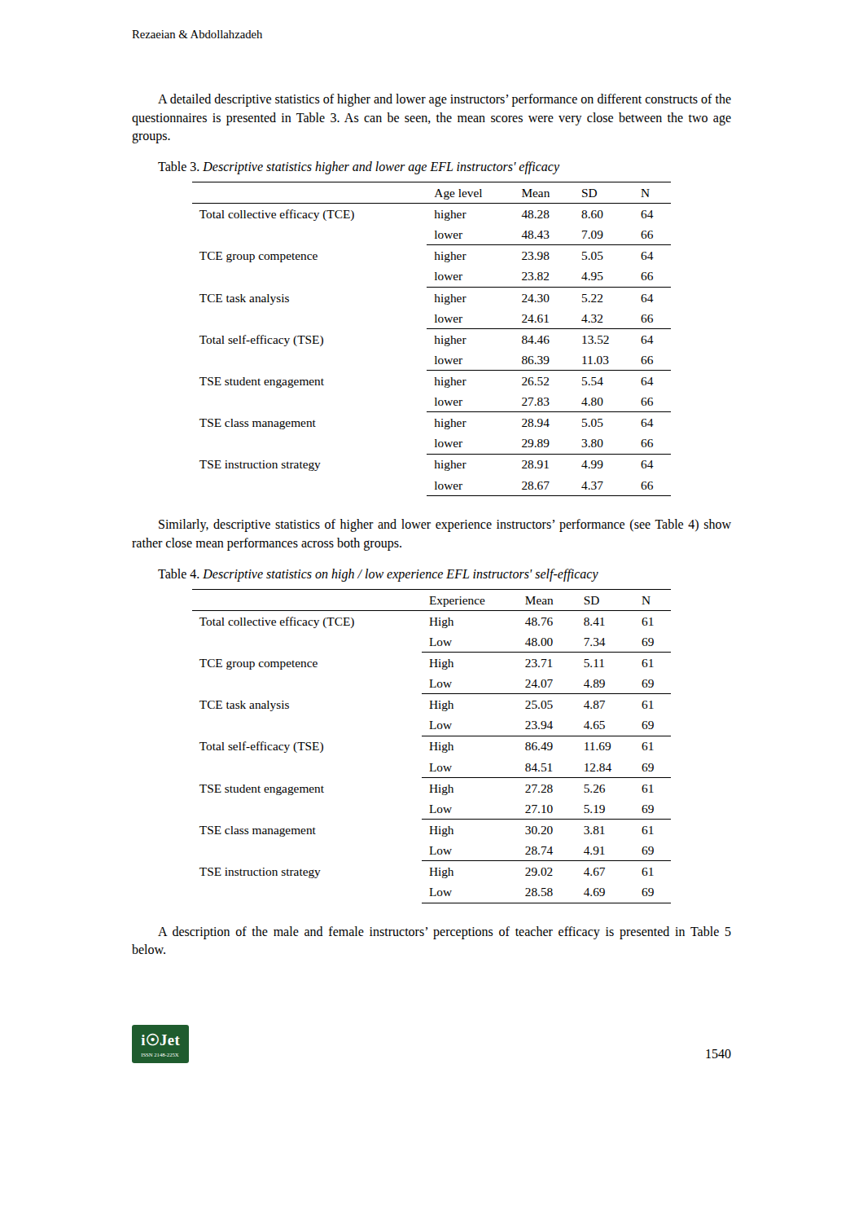Rezaeian & Abdollahzadeh
A detailed descriptive statistics of higher and lower age instructors’ performance on different constructs of the questionnaires is presented in Table 3. As can be seen, the mean scores were very close between the two age groups.
Table 3. Descriptive statistics higher and lower age EFL instructors' efficacy
| | Age level | Mean | SD | N |
| --- | --- | --- | --- | --- |
| Total collective efficacy (TCE) | higher | 48.28 | 8.60 | 64 |
| lower | 48.43 | 7.09 | 66 |
| TCE group competence | higher | 23.98 | 5.05 | 64 |
| lower | 23.82 | 4.95 | 66 |
| TCE task analysis | higher | 24.30 | 5.22 | 64 |
| lower | 24.61 | 4.32 | 66 |
| Total self-efficacy (TSE) | higher | 84.46 | 13.52 | 64 |
| lower | 86.39 | 11.03 | 66 |
| TSE student engagement | higher | 26.52 | 5.54 | 64 |
| lower | 27.83 | 4.80 | 66 |
| TSE class management | higher | 28.94 | 5.05 | 64 |
| lower | 29.89 | 3.80 | 66 |
| TSE instruction strategy | higher | 28.91 | 4.99 | 64 |
| lower | 28.67 | 4.37 | 66 |
Similarly, descriptive statistics of higher and lower experience instructors’ performance (see Table 4) show rather close mean performances across both groups.
Table 4. Descriptive statistics on high / low experience EFL instructors' self-efficacy
| | Experience | Mean | SD | N |
| --- | --- | --- | --- | --- |
| Total collective efficacy (TCE) | High | 48.76 | 8.41 | 61 |
| Low | 48.00 | 7.34 | 69 |
| TCE group competence | High | 23.71 | 5.11 | 61 |
| Low | 24.07 | 4.89 | 69 |
| TCE task analysis | High | 25.05 | 4.87 | 61 |
| Low | 23.94 | 4.65 | 69 |
| Total self-efficacy (TSE) | High | 86.49 | 11.69 | 61 |
| Low | 84.51 | 12.84 | 69 |
| TSE student engagement | High | 27.28 | 5.26 | 61 |
| Low | 27.10 | 5.19 | 69 |
| TSE class management | High | 30.20 | 3.81 | 61 |
| Low | 28.74 | 4.91 | 69 |
| TSE instruction strategy | High | 29.02 | 4.67 | 61 |
| Low | 28.58 | 4.69 | 69 |
A description of the male and female instructors’ perceptions of teacher efficacy is presented in Table 5 below.
i☉JetISSN 2148-225X 1540